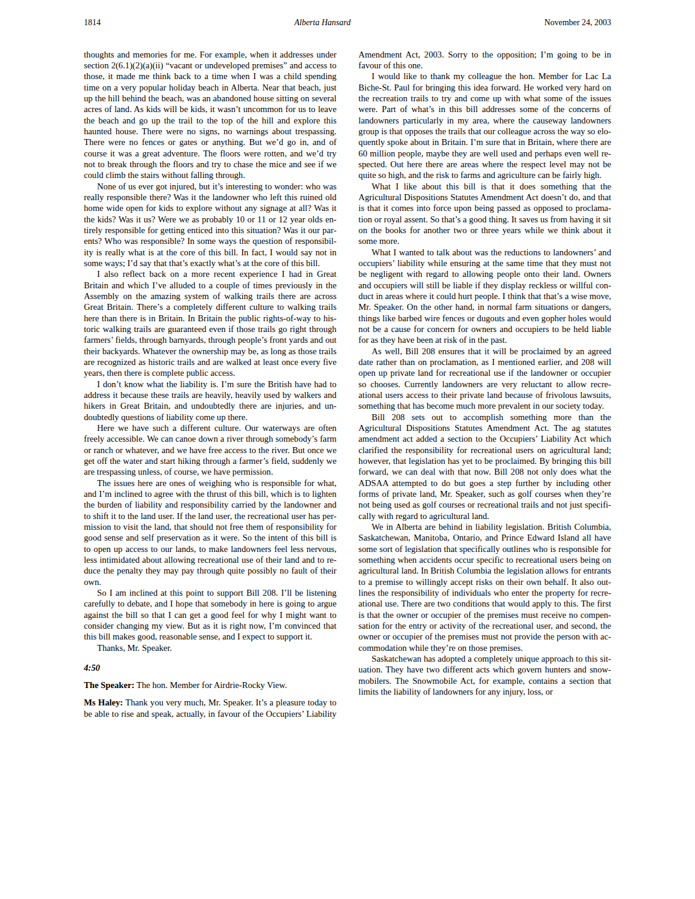1814 Alberta Hansard November 24, 2003
thoughts and memories for me. For example, when it addresses under section 2(6.1)(2)(a)(ii) “vacant or undeveloped premises” and access to those, it made me think back to a time when I was a child spending time on a very popular holiday beach in Alberta. Near that beach, just up the hill behind the beach, was an abandoned house sitting on several acres of land. As kids will be kids, it wasn’t uncommon for us to leave the beach and go up the trail to the top of the hill and explore this haunted house. There were no signs, no warnings about trespassing. There were no fences or gates or anything. But we’d go in, and of course it was a great adventure. The floors were rotten, and we’d try not to break through the floors and try to chase the mice and see if we could climb the stairs without falling through.
None of us ever got injured, but it’s interesting to wonder: who was really responsible there? Was it the landowner who left this ruined old home wide open for kids to explore without any signage at all? Was it the kids? Was it us? Were we as probably 10 or 11 or 12 year olds entirely responsible for getting enticed into this situation? Was it our parents? Who was responsible? In some ways the question of responsibility is really what is at the core of this bill. In fact, I would say not in some ways; I’d say that that’s exactly what’s at the core of this bill.
I also reflect back on a more recent experience I had in Great Britain and which I’ve alluded to a couple of times previously in the Assembly on the amazing system of walking trails there are across Great Britain. There’s a completely different culture to walking trails here than there is in Britain. In Britain the public rights-of-way to historic walking trails are guaranteed even if those trails go right through farmers’ fields, through barnyards, through people’s front yards and out their backyards. Whatever the ownership may be, as long as those trails are recognized as historic trails and are walked at least once every five years, then there is complete public access.
I don’t know what the liability is. I’m sure the British have had to address it because these trails are heavily, heavily used by walkers and hikers in Great Britain, and undoubtedly there are injuries, and undoubtedly questions of liability come up there.
Here we have such a different culture. Our waterways are often freely accessible. We can canoe down a river through somebody’s farm or ranch or whatever, and we have free access to the river. But once we get off the water and start hiking through a farmer’s field, suddenly we are trespassing unless, of course, we have permission.
The issues here are ones of weighing who is responsible for what, and I’m inclined to agree with the thrust of this bill, which is to lighten the burden of liability and responsibility carried by the landowner and to shift it to the land user. If the land user, the recreational user has permission to visit the land, that should not free them of responsibility for good sense and self preservation as it were. So the intent of this bill is to open up access to our lands, to make landowners feel less nervous, less intimidated about allowing recreational use of their land and to reduce the penalty they may pay through quite possibly no fault of their own.
So I am inclined at this point to support Bill 208. I’ll be listening carefully to debate, and I hope that somebody in here is going to argue against the bill so that I can get a good feel for why I might want to consider changing my view. But as it is right now, I’m convinced that this bill makes good, reasonable sense, and I expect to support it.
Thanks, Mr. Speaker.
4:50
The Speaker: The hon. Member for Airdrie-Rocky View.
Ms Haley: Thank you very much, Mr. Speaker. It’s a pleasure today to be able to rise and speak, actually, in favour of the Occupiers’ Liability Amendment Act, 2003. Sorry to the opposition; I’m going to be in favour of this one.
I would like to thank my colleague the hon. Member for Lac La Biche-St. Paul for bringing this idea forward. He worked very hard on the recreation trails to try and come up with what some of the issues were. Part of what’s in this bill addresses some of the concerns of landowners particularly in my area, where the causeway landowners group is that opposes the trails that our colleague across the way so eloquently spoke about in Britain. I’m sure that in Britain, where there are 60 million people, maybe they are well used and perhaps even well respected. Out here there are areas where the respect level may not be quite so high, and the risk to farms and agriculture can be fairly high.
What I like about this bill is that it does something that the Agricultural Dispositions Statutes Amendment Act doesn’t do, and that is that it comes into force upon being passed as opposed to proclamation or royal assent. So that’s a good thing. It saves us from having it sit on the books for another two or three years while we think about it some more.
What I wanted to talk about was the reductions to landowners’ and occupiers’ liability while ensuring at the same time that they must not be negligent with regard to allowing people onto their land. Owners and occupiers will still be liable if they display reckless or willful conduct in areas where it could hurt people. I think that that’s a wise move, Mr. Speaker. On the other hand, in normal farm situations or dangers, things like barbed wire fences or dugouts and even gopher holes would not be a cause for concern for owners and occupiers to be held liable for as they have been at risk of in the past.
As well, Bill 208 ensures that it will be proclaimed by an agreed date rather than on proclamation, as I mentioned earlier, and 208 will open up private land for recreational use if the landowner or occupier so chooses. Currently landowners are very reluctant to allow recreational users access to their private land because of frivolous lawsuits, something that has become much more prevalent in our society today.
Bill 208 sets out to accomplish something more than the Agricultural Dispositions Statutes Amendment Act. The ag statutes amendment act added a section to the Occupiers’ Liability Act which clarified the responsibility for recreational users on agricultural land; however, that legislation has yet to be proclaimed. By bringing this bill forward, we can deal with that now. Bill 208 not only does what the ADSAA attempted to do but goes a step further by including other forms of private land, Mr. Speaker, such as golf courses when they’re not being used as golf courses or recreational trails and not just specifically with regard to agricultural land.
We in Alberta are behind in liability legislation. British Columbia, Saskatchewan, Manitoba, Ontario, and Prince Edward Island all have some sort of legislation that specifically outlines who is responsible for something when accidents occur specific to recreational users being on agricultural land. In British Columbia the legislation allows for entrants to a premise to willingly accept risks on their own behalf. It also outlines the responsibility of individuals who enter the property for recreational use. There are two conditions that would apply to this. The first is that the owner or occupier of the premises must receive no compensation for the entry or activity of the recreational user, and second, the owner or occupier of the premises must not provide the person with accommodation while they’re on those premises.
Saskatchewan has adopted a completely unique approach to this situation. They have two different acts which govern hunters and snowmobilers. The Snowmobile Act, for example, contains a section that limits the liability of landowners for any injury, loss, or